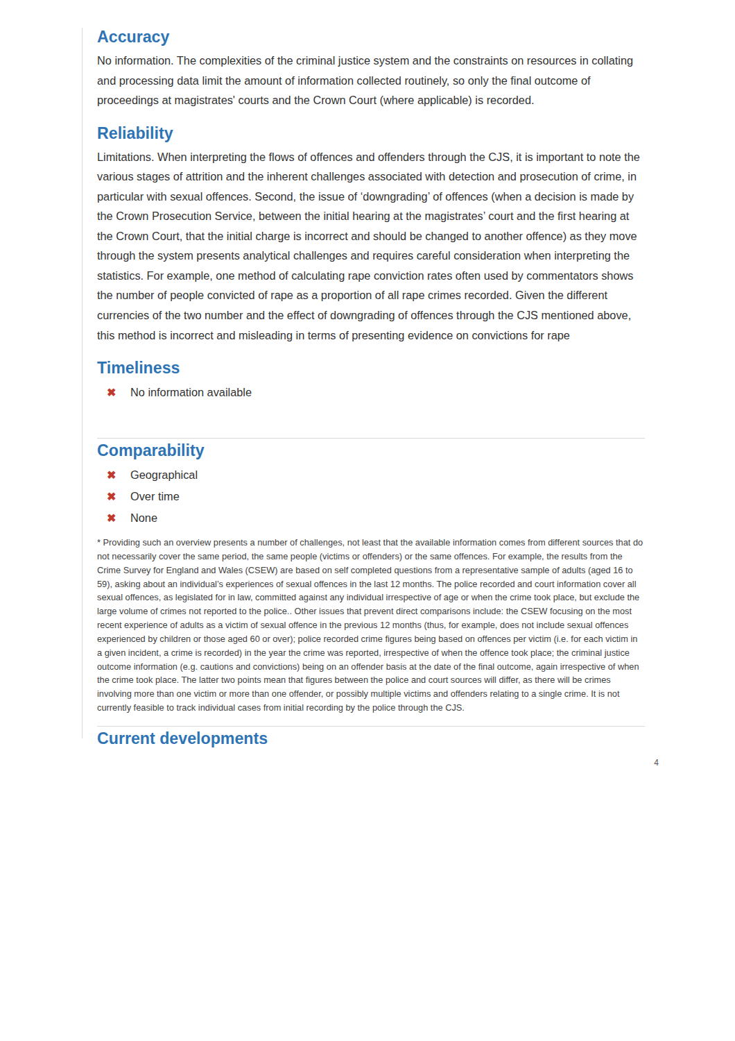Accuracy
No information. The complexities of the criminal justice system and the constraints on resources in collating and processing data limit the amount of information collected routinely, so only the final outcome of proceedings at magistrates' courts and the Crown Court (where applicable) is recorded.
Reliability
Limitations. When interpreting the flows of offences and offenders through the CJS, it is important to note the various stages of attrition and the inherent challenges associated with detection and prosecution of crime, in particular with sexual offences. Second, the issue of ‘downgrading’ of offences (when a decision is made by the Crown Prosecution Service, between the initial hearing at the magistrates’ court and the first hearing at the Crown Court, that the initial charge is incorrect and should be changed to another offence) as they move through the system presents analytical challenges and requires careful consideration when interpreting the statistics. For example, one method of calculating rape conviction rates often used by commentators shows the number of people convicted of rape as a proportion of all rape crimes recorded. Given the different currencies of the two number and the effect of downgrading of offences through the CJS mentioned above, this method is incorrect and misleading in terms of presenting evidence on convictions for rape
Timeliness
No information available
Comparability
Geographical
Over time
None
* Providing such an overview presents a number of challenges, not least that the available information comes from different sources that do not necessarily cover the same period, the same people (victims or offenders) or the same offences. For example, the results from the Crime Survey for England and Wales (CSEW) are based on self completed questions from a representative sample of adults (aged 16 to 59), asking about an individual’s experiences of sexual offences in the last 12 months. The police recorded and court information cover all sexual offences, as legislated for in law, committed against any individual irrespective of age or when the crime took place, but exclude the large volume of crimes not reported to the police.. Other issues that prevent direct comparisons include: the CSEW focusing on the most recent experience of adults as a victim of sexual offence in the previous 12 months (thus, for example, does not include sexual offences experienced by children or those aged 60 or over); police recorded crime figures being based on offences per victim (i.e. for each victim in a given incident, a crime is recorded) in the year the crime was reported, irrespective of when the offence took place; the criminal justice outcome information (e.g. cautions and convictions) being on an offender basis at the date of the final outcome, again irrespective of when the crime took place. The latter two points mean that figures between the police and court sources will differ, as there will be crimes involving more than one victim or more than one offender, or possibly multiple victims and offenders relating to a single crime. It is not currently feasible to track individual cases from initial recording by the police through the CJS.
Current developments
4